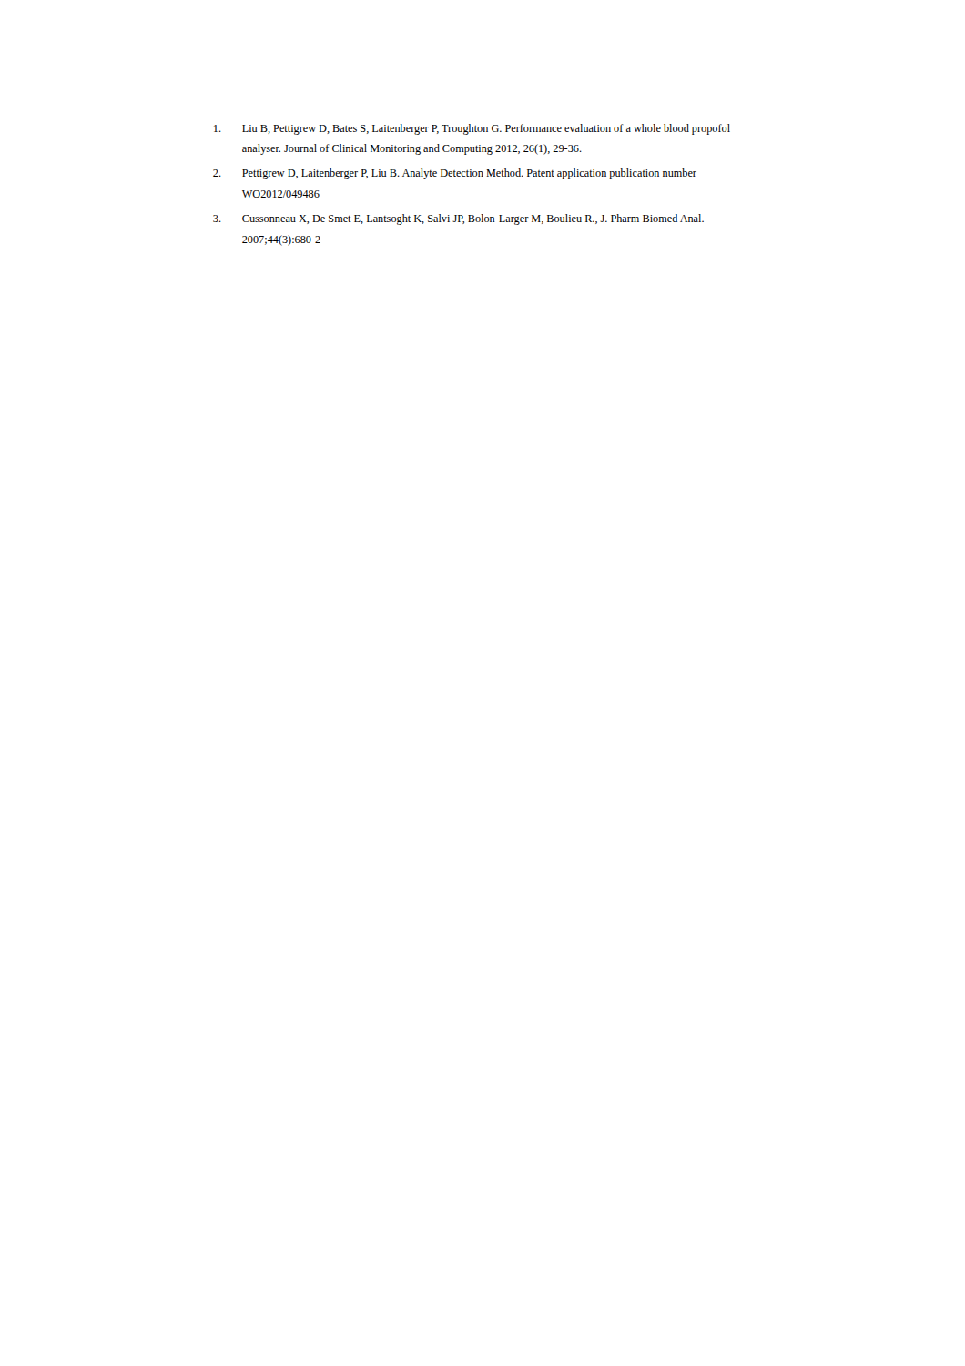1. Liu B, Pettigrew D, Bates S, Laitenberger P, Troughton G. Performance evaluation of a whole blood propofol analyser. Journal of Clinical Monitoring and Computing 2012, 26(1), 29-36.
2. Pettigrew D, Laitenberger P, Liu B. Analyte Detection Method. Patent application publication number WO2012/049486
3. Cussonneau X, De Smet E, Lantsoght K, Salvi JP, Bolon-Larger M, Boulieu R., J. Pharm Biomed Anal. 2007;44(3):680-2